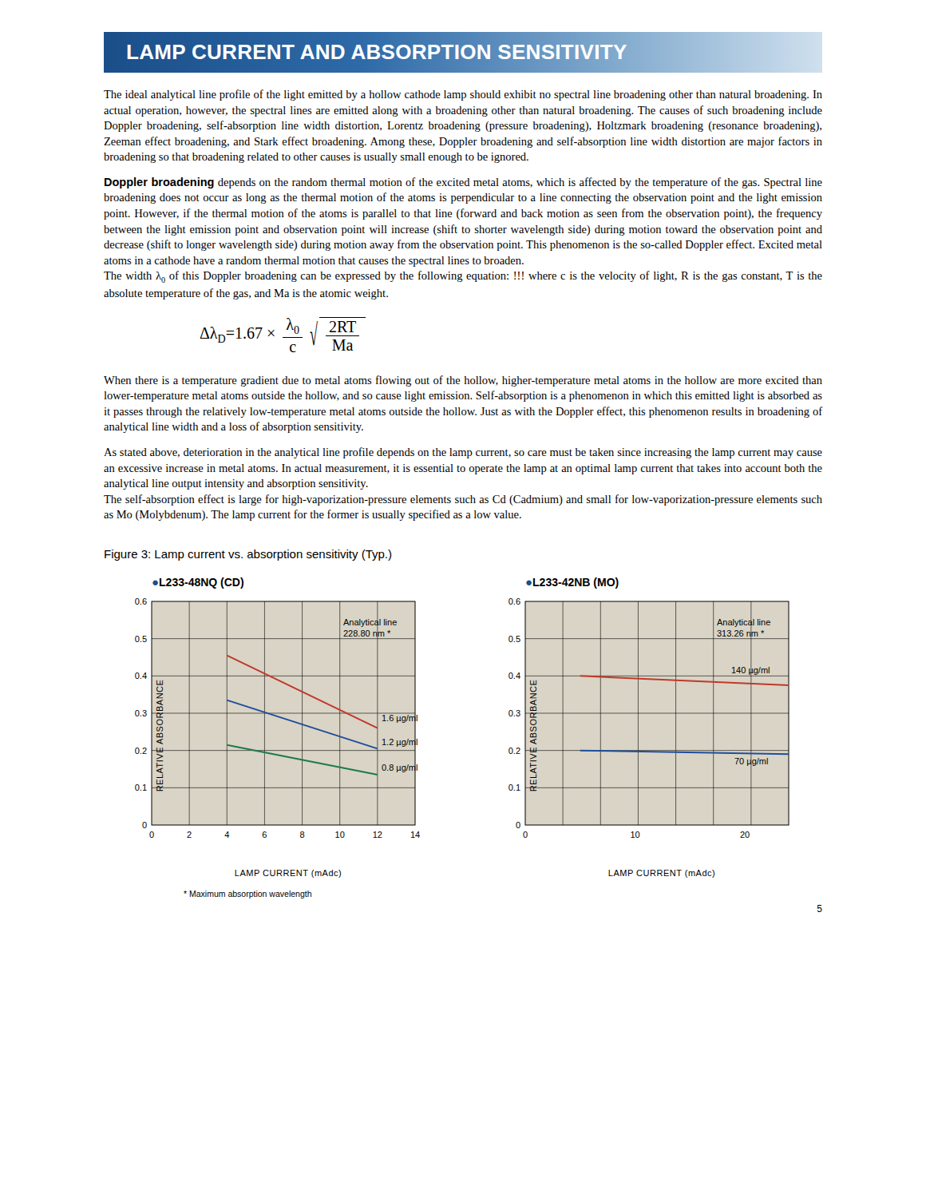LAMP CURRENT AND ABSORPTION SENSITIVITY
The ideal analytical line profile of the light emitted by a hollow cathode lamp should exhibit no spectral line broadening other than natural broadening. In actual operation, however, the spectral lines are emitted along with a broadening other than natural broadening. The causes of such broadening include Doppler broadening, self-absorption line width distortion, Lorentz broadening (pressure broadening), Holtzmark broadening (resonance broadening), Zeeman effect broadening, and Stark effect broadening. Among these, Doppler broadening and self-absorption line width distortion are major factors in broadening so that broadening related to other causes is usually small enough to be ignored.
Doppler broadening depends on the random thermal motion of the excited metal atoms, which is affected by the temperature of the gas. Spectral line broadening does not occur as long as the thermal motion of the atoms is perpendicular to a line connecting the observation point and the light emission point. However, if the thermal motion of the atoms is parallel to that line (forward and back motion as seen from the observation point), the frequency between the light emission point and observation point will increase (shift to shorter wavelength side) during motion toward the observation point and decrease (shift to longer wavelength side) during motion away from the observation point. This phenomenon is the so-called Doppler effect. Excited metal atoms in a cathode have a random thermal motion that causes the spectral lines to broaden.
The width λ0 of this Doppler broadening can be expressed by the following equation: !!! where c is the velocity of light, R is the gas constant, T is the absolute temperature of the gas, and Ma is the atomic weight.
ΔλD=1.67 × λ0 c 2RT Ma
When there is a temperature gradient due to metal atoms flowing out of the hollow, higher-temperature metal atoms in the hollow are more excited than lower-temperature metal atoms outside the hollow, and so cause light emission. Self-absorption is a phenomenon in which this emitted light is absorbed as it passes through the relatively low-temperature metal atoms outside the hollow. Just as with the Doppler effect, this phenomenon results in broadening of analytical line width and a loss of absorption sensitivity.
As stated above, deterioration in the analytical line profile depends on the lamp current, so care must be taken since increasing the lamp current may cause an excessive increase in metal atoms. In actual measurement, it is essential to operate the lamp at an optimal lamp current that takes into account both the analytical line output intensity and absorption sensitivity.
The self-absorption effect is large for high-vaporization-pressure elements such as Cd (Cadmium) and small for low-vaporization-pressure elements such as Mo (Molybdenum). The lamp current for the former is usually specified as a low value.
Figure 3: Lamp current vs. absorption sensitivity (Typ.)
●L233-48NQ (CD)
RELATIVE ABSORBANCE
0.6 0.5 0.4 0.3 0.2 0.1 0 0 2 4 6 8 10 12 14 Analytical line 228.80 nm * 1.6 µg/ml 1.2 µg/ml 0.8 µg/ml
LAMP CURRENT (mAdc)
●L233-42NB (MO)
RELATIVE ABSORBANCE
0.6 0.5 0.4 0.3 0.2 0.1 0 0 10 20 Analytical line 313.26 nm * 140 µg/ml 70 µg/ml
LAMP CURRENT (mAdc)
* Maximum absorption wavelength
5